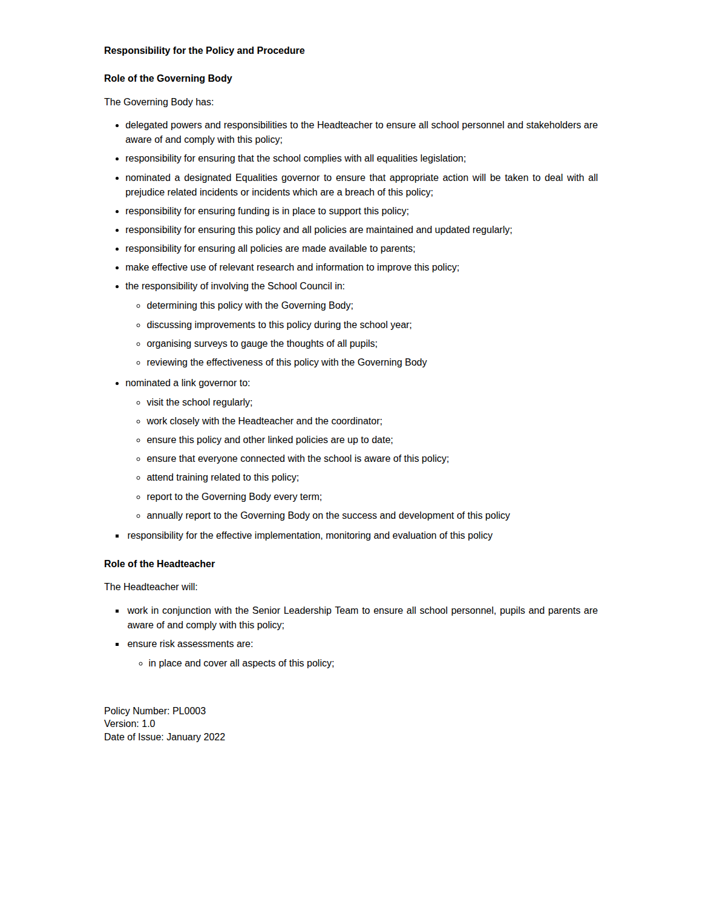Responsibility for the Policy and Procedure
Role of the Governing Body
The Governing Body has:
delegated powers and responsibilities to the Headteacher to ensure all school personnel and stakeholders are aware of and comply with this policy;
responsibility for ensuring that the school complies with all equalities legislation;
nominated a designated Equalities governor to ensure that appropriate action will be taken to deal with all prejudice related incidents or incidents which are a breach of this policy;
responsibility for ensuring funding is in place to support this policy;
responsibility for ensuring this policy and all policies are maintained and updated regularly;
responsibility for ensuring all policies are made available to parents;
make effective use of relevant research and information to improve this policy;
the responsibility of involving the School Council in:
determining this policy with the Governing Body;
discussing improvements to this policy during the school year;
organising surveys to gauge the thoughts of all pupils;
reviewing the effectiveness of this policy with the Governing Body
nominated a link governor to:
visit the school regularly;
work closely with the Headteacher and the coordinator;
ensure this policy and other linked policies are up to date;
ensure that everyone connected with the school is aware of this policy;
attend training related to this policy;
report to the Governing Body every term;
annually report to the Governing Body on the success and development of this policy
responsibility for the effective implementation, monitoring and evaluation of this policy
Role of the Headteacher
The Headteacher will:
work in conjunction with the Senior Leadership Team to ensure all school personnel, pupils and parents are aware of and comply with this policy;
ensure risk assessments are:
in place and cover all aspects of this policy;
Policy Number: PL0003
Version: 1.0
Date of Issue: January 2022